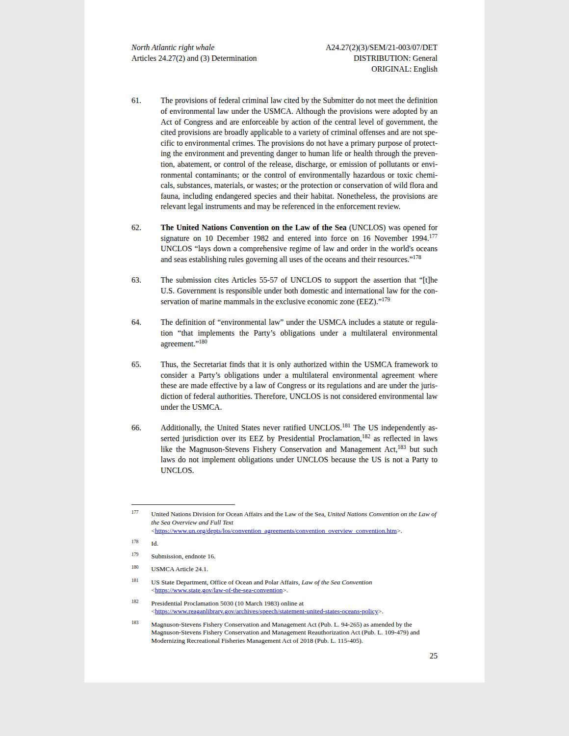| North Atlantic right whale Articles 24.27(2) and (3) Determination | A24.27(2)(3)/SEM/21-003/07/DET DISTRIBUTION: General ORIGINAL: English |
61. The provisions of federal criminal law cited by the Submitter do not meet the definition of environmental law under the USMCA. Although the provisions were adopted by an Act of Congress and are enforceable by action of the central level of government, the cited provisions are broadly applicable to a variety of criminal offenses and are not specific to environmental crimes. The provisions do not have a primary purpose of protecting the environment and preventing danger to human life or health through the prevention, abatement, or control of the release, discharge, or emission of pollutants or environmental contaminants; or the control of environmentally hazardous or toxic chemicals, substances, materials, or wastes; or the protection or conservation of wild flora and fauna, including endangered species and their habitat. Nonetheless, the provisions are relevant legal instruments and may be referenced in the enforcement review.
62. The United Nations Convention on the Law of the Sea (UNCLOS) was opened for signature on 10 December 1982 and entered into force on 16 November 1994.177 UNCLOS “lays down a comprehensive regime of law and order in the world's oceans and seas establishing rules governing all uses of the oceans and their resources.”178
63. The submission cites Articles 55-57 of UNCLOS to support the assertion that “[t]he U.S. Government is responsible under both domestic and international law for the conservation of marine mammals in the exclusive economic zone (EEZ).”179
64. The definition of “environmental law” under the USMCA includes a statute or regulation “that implements the Party’s obligations under a multilateral environmental agreement.”180
65. Thus, the Secretariat finds that it is only authorized within the USMCA framework to consider a Party’s obligations under a multilateral environmental agreement where these are made effective by a law of Congress or its regulations and are under the jurisdiction of federal authorities. Therefore, UNCLOS is not considered environmental law under the USMCA.
66. Additionally, the United States never ratified UNCLOS.181 The US independently asserted jurisdiction over its EEZ by Presidential Proclamation,182 as reflected in laws like the Magnuson-Stevens Fishery Conservation and Management Act,183 but such laws do not implement obligations under UNCLOS because the US is not a Party to UNCLOS.
177 United Nations Division for Ocean Affairs and the Law of the Sea, United Nations Convention on the Law of the Sea Overview and Full Text
<https://www.un.org/depts/los/convention_agreements/convention_overview_convention.htm>.
178 Id.
179 Submission, endnote 16.
180 USMCA Article 24.1.
181 US State Department, Office of Ocean and Polar Affairs, Law of the Sea Convention
<https://www.state.gov/law-of-the-sea-convention>.
182 Presidential Proclamation 5030 (10 March 1983) online at
<https://www.reaganlibrary.gov/archives/speech/statement-united-states-oceans-policy>.
183 Magnuson-Stevens Fishery Conservation and Management Act (Pub. L. 94-265) as amended by the Magnuson-Stevens Fishery Conservation and Management Reauthorization Act (Pub. L. 109-479) and Modernizing Recreational Fisheries Management Act of 2018 (Pub. L. 115-405).
25